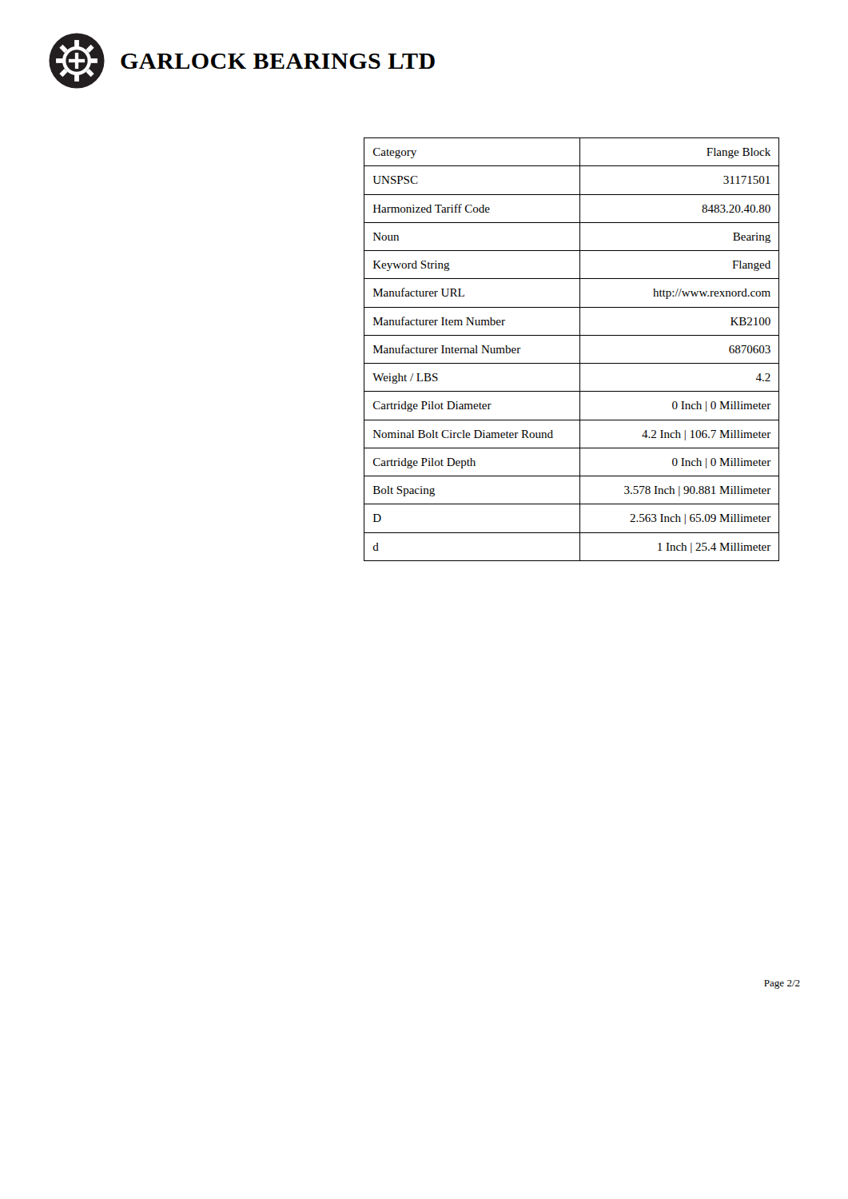GARLOCK BEARINGS LTD
| Category | Flange Block |
| UNSPSC | 31171501 |
| Harmonized Tariff Code | 8483.20.40.80 |
| Noun | Bearing |
| Keyword String | Flanged |
| Manufacturer URL | http://www.rexnord.com |
| Manufacturer Item Number | KB2100 |
| Manufacturer Internal Number | 6870603 |
| Weight / LBS | 4.2 |
| Cartridge Pilot Diameter | 0 Inch / 0 Millimeter |
| Nominal Bolt Circle Diameter Round | 4.2 Inch / 106.7 Millimeter |
| Cartridge Pilot Depth | 0 Inch / 0 Millimeter |
| Bolt Spacing | 3.578 Inch / 90.881 Millimeter |
| D | 2.563 Inch / 65.09 Millimeter |
| d | 1 Inch / 25.4 Millimeter |
Page 2/2